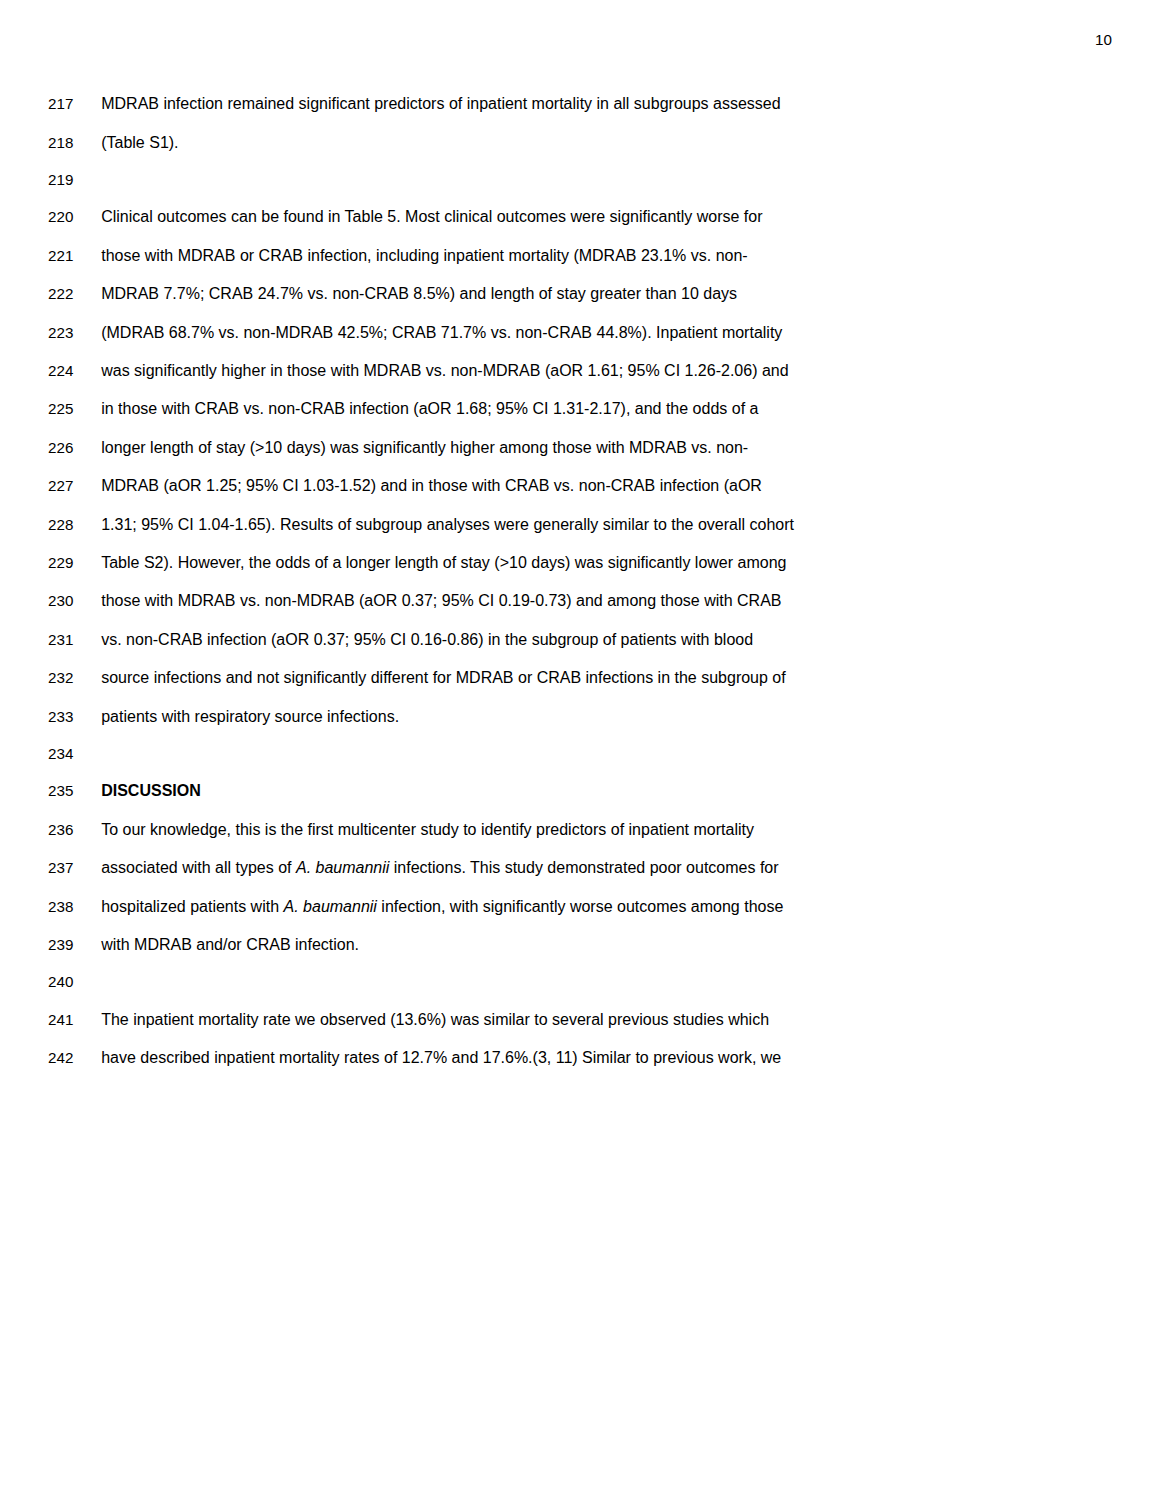10
217 MDRAB infection remained significant predictors of inpatient mortality in all subgroups assessed
218(Table S1).
219
220 Clinical outcomes can be found in Table 5. Most clinical outcomes were significantly worse for
221 those with MDRAB or CRAB infection, including inpatient mortality (MDRAB 23.1% vs. non-
222 MDRAB 7.7%; CRAB 24.7% vs. non-CRAB 8.5%) and length of stay greater than 10 days
223(MDRAB 68.7% vs. non-MDRAB 42.5%; CRAB 71.7% vs. non-CRAB 44.8%). Inpatient mortality
224 was significantly higher in those with MDRAB vs. non-MDRAB (aOR 1.61; 95% CI 1.26-2.06) and
225 in those with CRAB vs. non-CRAB infection (aOR 1.68; 95% CI 1.31-2.17), and the odds of a
226 longer length of stay (>10 days) was significantly higher among those with MDRAB vs. non-
227 MDRAB (aOR 1.25; 95% CI 1.03-1.52) and in those with CRAB vs. non-CRAB infection (aOR
2281.31; 95% CI 1.04-1.65). Results of subgroup analyses were generally similar to the overall cohort
229 Table S2). However, the odds of a longer length of stay (>10 days) was significantly lower among
230 those with MDRAB vs. non-MDRAB (aOR 0.37; 95% CI 0.19-0.73) and among those with CRAB
231 vs. non-CRAB infection (aOR 0.37; 95% CI 0.16-0.86) in the subgroup of patients with blood
232 source infections and not significantly different for MDRAB or CRAB infections in the subgroup of
233 patients with respiratory source infections.
234
235
DISCUSSION
236 To our knowledge, this is the first multicenter study to identify predictors of inpatient mortality
237 associated with all types of A. baumannii infections. This study demonstrated poor outcomes for
238 hospitalized patients with A. baumannii infection, with significantly worse outcomes among those
239 with MDRAB and/or CRAB infection.
240
241 The inpatient mortality rate we observed (13.6%) was similar to several previous studies which
242 have described inpatient mortality rates of 12.7% and 17.6%.(3, 11) Similar to previous work, we